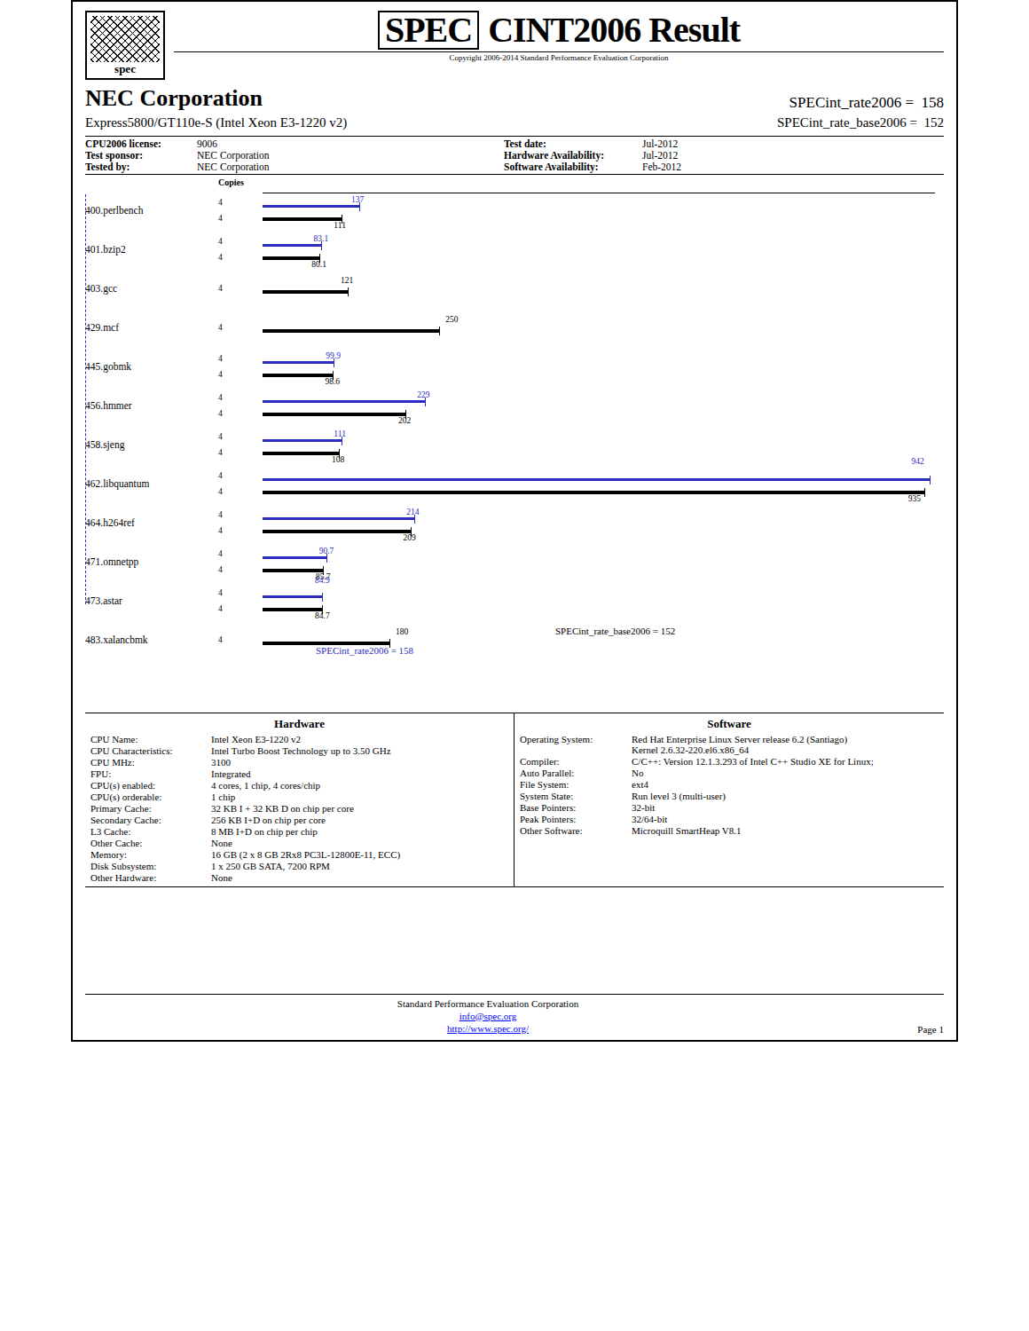spec
SPEC CINT2006 Result
Copyright 2006-2014 Standard Performance Evaluation Corporation
NEC Corporation
SPECint_rate2006 = 158
Express5800/GT110e-S (Intel Xeon E3-1220 v2)
SPECint_rate_base2006 = 152
CPU2006 license:
9006
Test date:
Jul-2012
Test sponsor:
NEC Corporation
Hardware Availability:
Jul-2012
Tested by:
NEC Corporation
Software Availability:
Feb-2012
Copies
400.perlbench
4
4
137
111
401.bzip2
4
4
83.1
80.1
403.gcc
4
121
429.mcf
4
250
445.gobmk
4
4
99.9
98.6
456.hmmer
4
4
229
202
458.sjeng
4
4
111
108
462.libquantum
4
4
942
935
464.h264ref
4
4
214
209
471.omnetpp
4
4
90.7
85.7
473.astar
4
4
84.9
84.7
483.xalancbmk
4
180
SPECint_rate_base2006 = 152
SPECint_rate2006 = 158
Hardware
CPU Name:
Intel Xeon E3-1220 v2
CPU Characteristics:
Intel Turbo Boost Technology up to 3.50 GHz
CPU MHz:
3100
FPU:
Integrated
CPU(s) enabled:
4 cores, 1 chip, 4 cores/chip
CPU(s) orderable:
1 chip
Primary Cache:
32 KB I + 32 KB D on chip per core
Secondary Cache:
256 KB I+D on chip per core
L3 Cache:
8 MB I+D on chip per chip
Other Cache:
None
Memory:
16 GB (2 x 8 GB 2Rx8 PC3L-12800E-11, ECC)
Disk Subsystem:
1 x 250 GB SATA, 7200 RPM
Other Hardware:
None
Software
Operating System:
Red Hat Enterprise Linux Server release 6.2 (Santiago)
Kernel 2.6.32-220.el6.x86_64
Compiler:
C/C++: Version 12.1.3.293 of Intel C++ Studio XE for Linux;
Auto Parallel:
No
File System:
ext4
System State:
Run level 3 (multi-user)
Base Pointers:
32-bit
Peak Pointers:
32/64-bit
Other Software:
Microquill SmartHeap V8.1
Standard Performance Evaluation Corporation
info@spec.org
http://www.spec.org/
Page 1